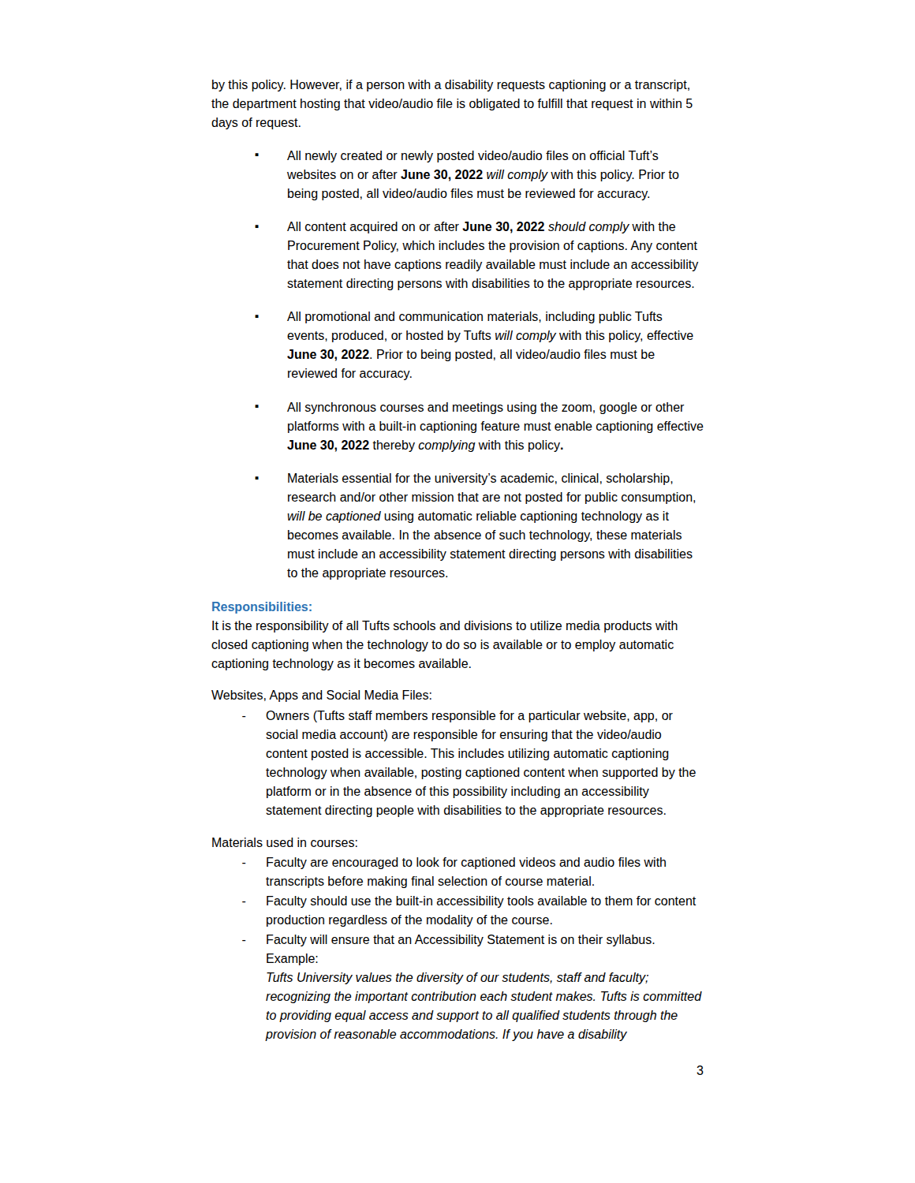by this policy. However, if a person with a disability requests captioning or a transcript, the department hosting that video/audio file is obligated to fulfill that request in within 5 days of request.
All newly created or newly posted video/audio files on official Tuft’s websites on or after June 30, 2022 will comply with this policy. Prior to being posted, all video/audio files must be reviewed for accuracy.
All content acquired on or after June 30, 2022 should comply with the Procurement Policy, which includes the provision of captions. Any content that does not have captions readily available must include an accessibility statement directing persons with disabilities to the appropriate resources.
All promotional and communication materials, including public Tufts events, produced, or hosted by Tufts will comply with this policy, effective June 30, 2022. Prior to being posted, all video/audio files must be reviewed for accuracy.
All synchronous courses and meetings using the zoom, google or other platforms with a built-in captioning feature must enable captioning effective June 30, 2022 thereby complying with this policy.
Materials essential for the university’s academic, clinical, scholarship, research and/or other mission that are not posted for public consumption, will be captioned using automatic reliable captioning technology as it becomes available. In the absence of such technology, these materials must include an accessibility statement directing persons with disabilities to the appropriate resources.
Responsibilities:
It is the responsibility of all Tufts schools and divisions to utilize media products with closed captioning when the technology to do so is available or to employ automatic captioning technology as it becomes available.
Websites, Apps and Social Media Files:
Owners (Tufts staff members responsible for a particular website, app, or social media account) are responsible for ensuring that the video/audio content posted is accessible. This includes utilizing automatic captioning technology when available, posting captioned content when supported by the platform or in the absence of this possibility including an accessibility statement directing people with disabilities to the appropriate resources.
Materials used in courses:
Faculty are encouraged to look for captioned videos and audio files with transcripts before making final selection of course material.
Faculty should use the built-in accessibility tools available to them for content production regardless of the modality of the course.
Faculty will ensure that an Accessibility Statement is on their syllabus. Example:
Tufts University values the diversity of our students, staff and faculty; recognizing the important contribution each student makes. Tufts is committed to providing equal access and support to all qualified students through the provision of reasonable accommodations. If you have a disability
3